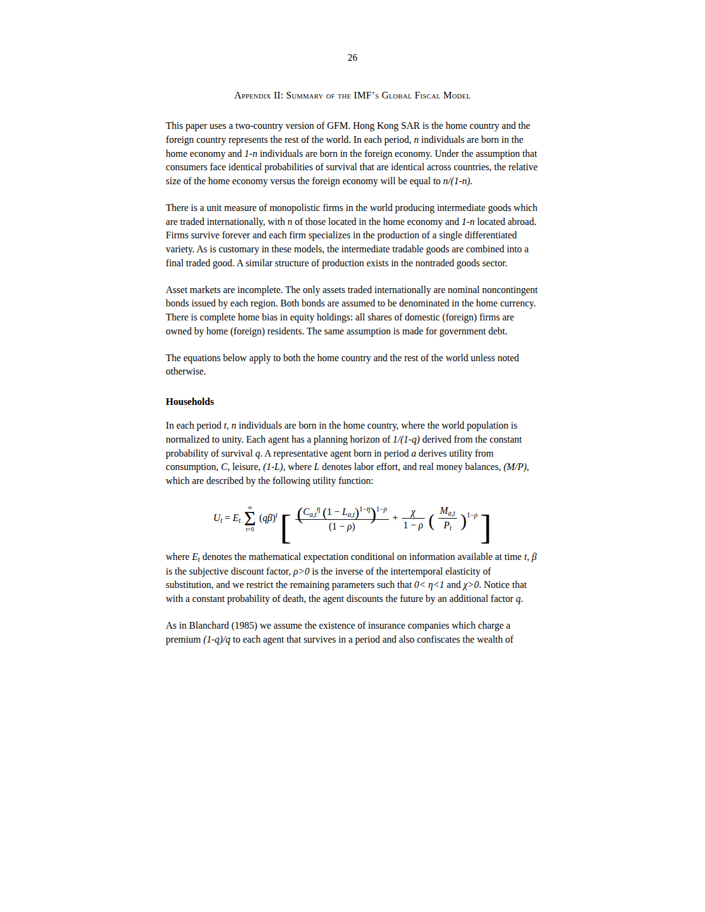26
Appendix II: Summary of the IMF’s Global Fiscal Model
This paper uses a two-country version of GFM. Hong Kong SAR is the home country and the foreign country represents the rest of the world. In each period, n individuals are born in the home economy and 1-n individuals are born in the foreign economy. Under the assumption that consumers face identical probabilities of survival that are identical across countries, the relative size of the home economy versus the foreign economy will be equal to n/(1-n).
There is a unit measure of monopolistic firms in the world producing intermediate goods which are traded internationally, with n of those located in the home economy and 1-n located abroad. Firms survive forever and each firm specializes in the production of a single differentiated variety. As is customary in these models, the intermediate tradable goods are combined into a final traded good. A similar structure of production exists in the nontraded goods sector.
Asset markets are incomplete. The only assets traded internationally are nominal noncontingent bonds issued by each region. Both bonds are assumed to be denominated in the home currency. There is complete home bias in equity holdings: all shares of domestic (foreign) firms are owned by home (foreign) residents. The same assumption is made for government debt.
The equations below apply to both the home country and the rest of the world unless noted otherwise.
Households
In each period t, n individuals are born in the home country, where the world population is normalized to unity. Each agent has a planning horizon of 1/(1-q) derived from the constant probability of survival q. A representative agent born in period a derives utility from consumption, C, leisure, (1-L), where L denotes labor effort, and real money balances, (M/P), which are described by the following utility function:
Ut = Et ∞ Σ t=0 (qβ)t [ (Ca,tη (1 − La,t)1−η)1−ρ (1 − ρ) + χ 1 − ρ ( Ma,t Pt )1−ρ ]
where Et denotes the mathematical expectation conditional on information available at time t, β is the subjective discount factor, ρ>0 is the inverse of the intertemporal elasticity of substitution, and we restrict the remaining parameters such that 0< η<1 and χ>0. Notice that with a constant probability of death, the agent discounts the future by an additional factor q.
As in Blanchard (1985) we assume the existence of insurance companies which charge a premium (1-q)/q to each agent that survives in a period and also confiscates the wealth of